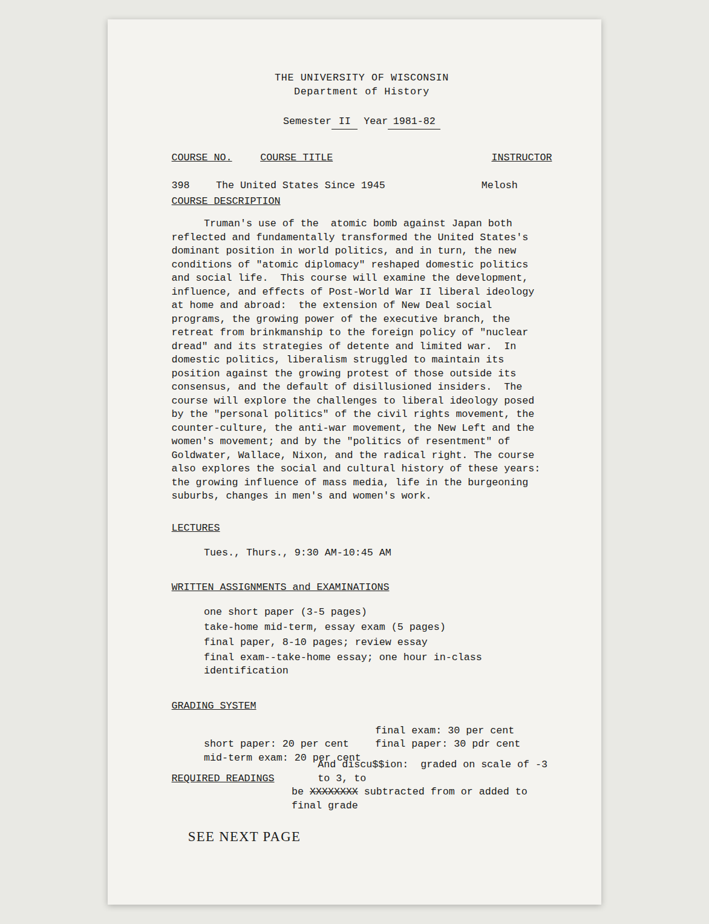THE UNIVERSITY OF WISCONSIN
Department of History
SemesterII Year1981-82
COURSE NO. COURSE TITLE
INSTRUCTOR
398
The United States Since 1945
Melosh
COURSE DESCRIPTION
Truman's use of the atomic bomb against Japan both reflected and fundamentally transformed the United States's dominant position in world politics, and in turn, the new conditions of "atomic diplomacy" reshaped domestic politics and social life. This course will examine the development, influence, and effects of Post-World War II liberal ideology at home and abroad: the extension of New Deal social programs, the growing power of the executive branch, the retreat from brinkmanship to the foreign policy of "nuclear dread" and its strategies of detente and limited war. In domestic politics, liberalism struggled to maintain its position against the growing protest of those outside its consensus, and the default of disillusioned insiders. The course will explore the challenges to liberal ideology posed by the "personal politics" of the civil rights movement, the counter-culture, the anti-war movement, the New Left and the women's movement; and by the "politics of resentment" of Goldwater, Wallace, Nixon, and the radical right. The course also explores the social and cultural history of these years: the growing influence of mass media, life in the burgeoning suburbs, changes in men's and women's work.
LECTURES
Tues., Thurs., 9:30 AM-10:45 AM
WRITTEN ASSIGNMENTS and EXAMINATIONS
one short paper (3-5 pages)
take-home mid-term, essay exam (5 pages)
final paper, 8-10 pages; review essay
final exam--take-home essay; one hour in-class identification
GRADING SYSTEM
final exam: 30 per cent
short paper: 20 per cent
final paper: 30 pdr cent
mid-term exam: 20 per cent
REQUIRED READINGS
And discu$$ion: graded on scale of -3 to 3, to
be XXXXXXXX subtracted from or added to final grade
SEE NEXT PAGE